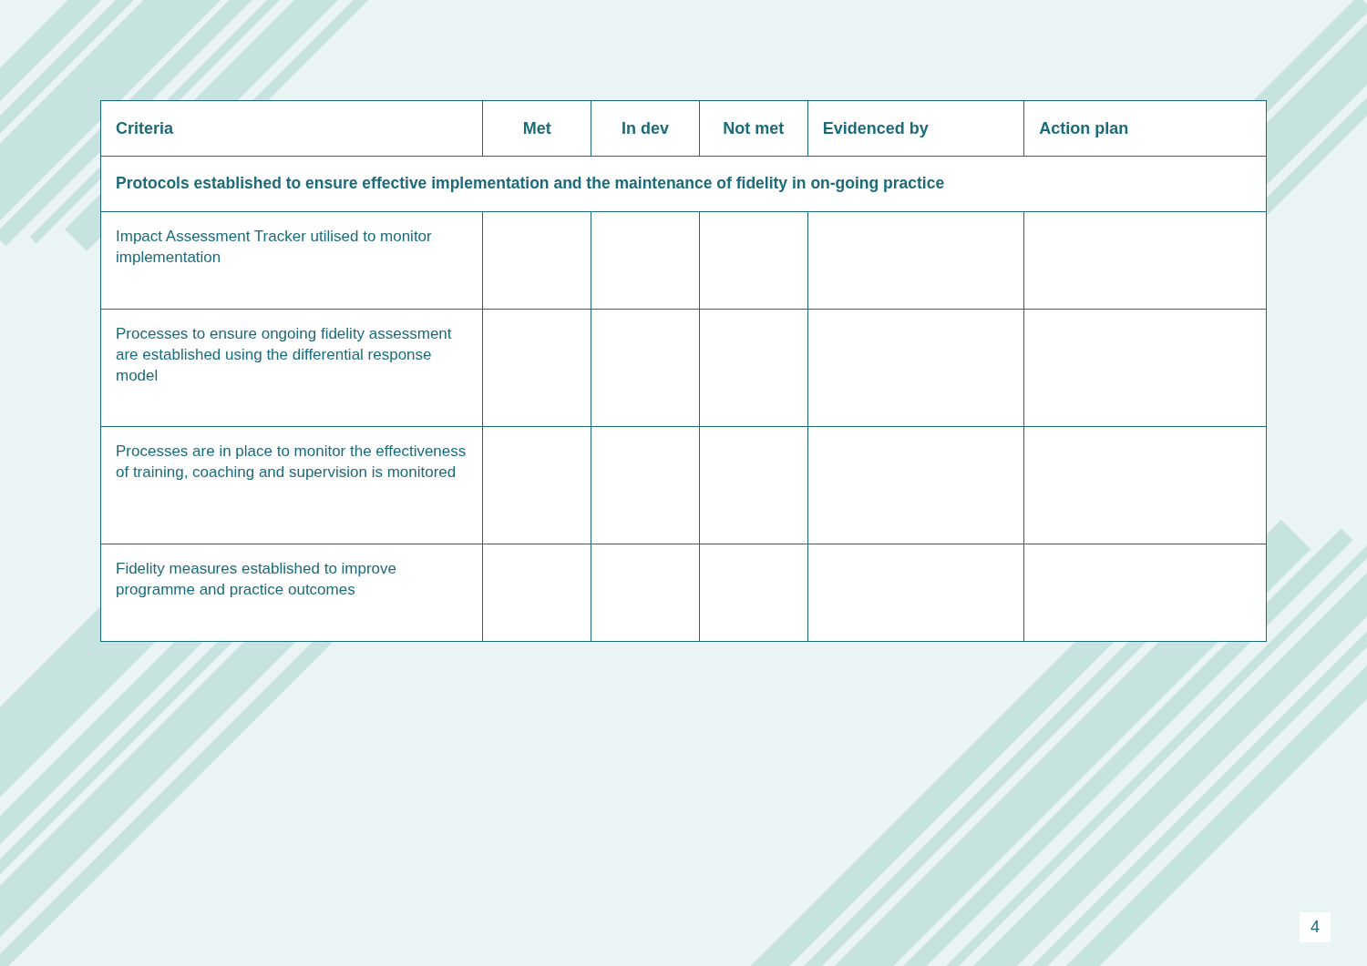| Criteria | Met | In dev | Not met | Evidenced by | Action plan |
| --- | --- | --- | --- | --- | --- |
| Protocols established to ensure effective implementation and the maintenance of fidelity in on-going practice |
| Impact Assessment Tracker utilised to monitor implementation | | | | | |
| Processes to ensure ongoing fidelity assessment are established using the differential response model | | | | | |
| Processes are in place to monitor the effectiveness of training, coaching and supervision is monitored | | | | | |
| Fidelity measures established to improve programme and practice outcomes | | | | | |
4